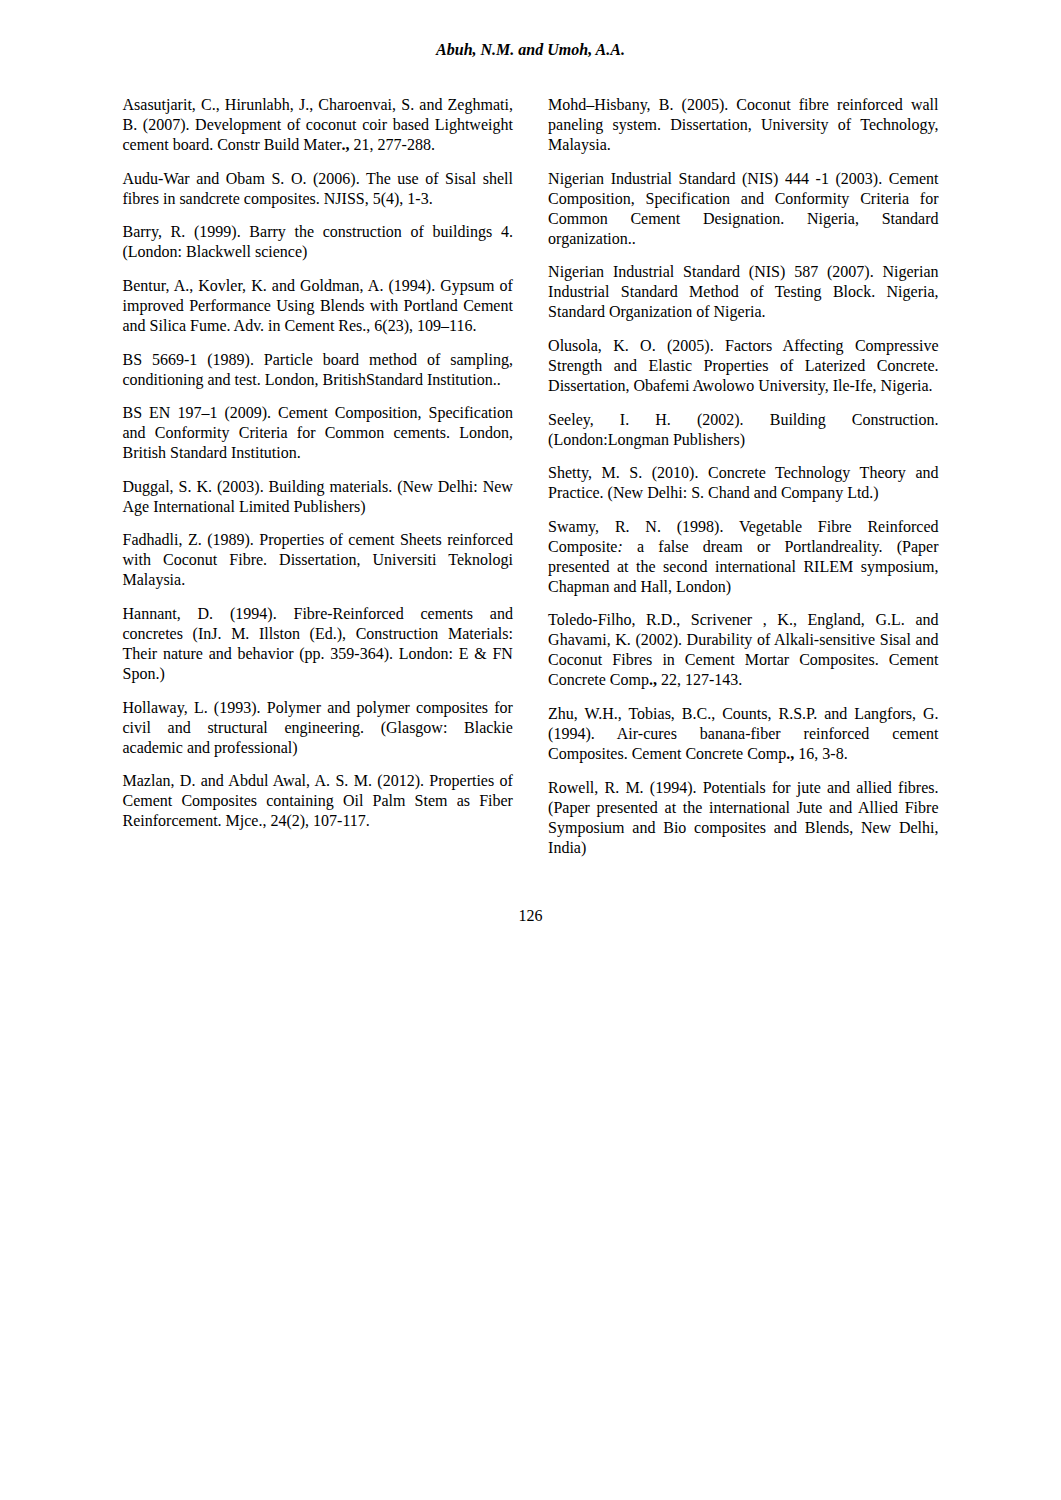Abuh, N.M. and Umoh, A.A.
Asasutjarit, C., Hirunlabh, J., Charoenvai, S. and Zeghmati, B. (2007). Development of coconut coir based Lightweight cement board. Constr Build Mater., 21, 277-288.
Audu-War and Obam S. O. (2006). The use of Sisal shell fibres in sandcrete composites. NJISS, 5(4), 1-3.
Barry, R. (1999). Barry the construction of buildings 4.(London: Blackwell science)
Bentur, A., Kovler, K. and Goldman, A. (1994). Gypsum of improved Performance Using Blends with Portland Cement and Silica Fume. Adv. in Cement Res., 6(23), 109–116.
BS 5669-1 (1989). Particle board method of sampling, conditioning and test. London, BritishStandard Institution..
BS EN 197–1 (2009). Cement Composition, Specification and Conformity Criteria for Common cements. London, British Standard Institution.
Duggal, S. K. (2003). Building materials. (New Delhi: New Age International Limited Publishers)
Fadhadli, Z. (1989). Properties of cement Sheets reinforced with Coconut Fibre. Dissertation, Universiti Teknologi Malaysia.
Hannant, D. (1994). Fibre-Reinforced cements and concretes (InJ. M. Illston (Ed.), Construction Materials: Their nature and behavior (pp. 359-364). London: E & FN Spon.)
Hollaway, L. (1993). Polymer and polymer composites for civil and structural engineering. (Glasgow: Blackie academic and professional)
Mazlan, D. and Abdul Awal, A. S. M. (2012). Properties of Cement Composites containing Oil Palm Stem as Fiber Reinforcement. Mjce., 24(2), 107-117.
Mohd–Hisbany, B. (2005). Coconut fibre reinforced wall paneling system. Dissertation, University of Technology, Malaysia.
Nigerian Industrial Standard (NIS) 444 -1 (2003). Cement Composition, Specification and Conformity Criteria for Common Cement Designation. Nigeria, Standard organization..
Nigerian Industrial Standard (NIS) 587 (2007). Nigerian Industrial Standard Method of Testing Block. Nigeria, Standard Organization of Nigeria.
Olusola, K. O. (2005). Factors Affecting Compressive Strength and Elastic Properties of Laterized Concrete. Dissertation, Obafemi Awolowo University, Ile-Ife, Nigeria.
Seeley, I. H. (2002). Building Construction. (London:Longman Publishers)
Shetty, M. S. (2010). Concrete Technology Theory and Practice. (New Delhi: S. Chand and Company Ltd.)
Swamy, R. N. (1998). Vegetable Fibre Reinforced Composite: a false dream or Portlandreality. (Paper presented at the second international RILEM symposium, Chapman and Hall, London)
Toledo-Filho, R.D., Scrivener , K., England, G.L. and Ghavami, K. (2002). Durability of Alkali-sensitive Sisal and Coconut Fibres in Cement Mortar Composites. Cement Concrete Comp., 22, 127-143.
Zhu, W.H., Tobias, B.C., Counts, R.S.P. and Langfors, G. (1994). Air-cures banana-fiber reinforced cement Composites. Cement Concrete Comp., 16, 3-8.
Rowell, R. M. (1994). Potentials for jute and allied fibres. (Paper presented at the international Jute and Allied Fibre Symposium and Bio composites and Blends, New Delhi, India)
126